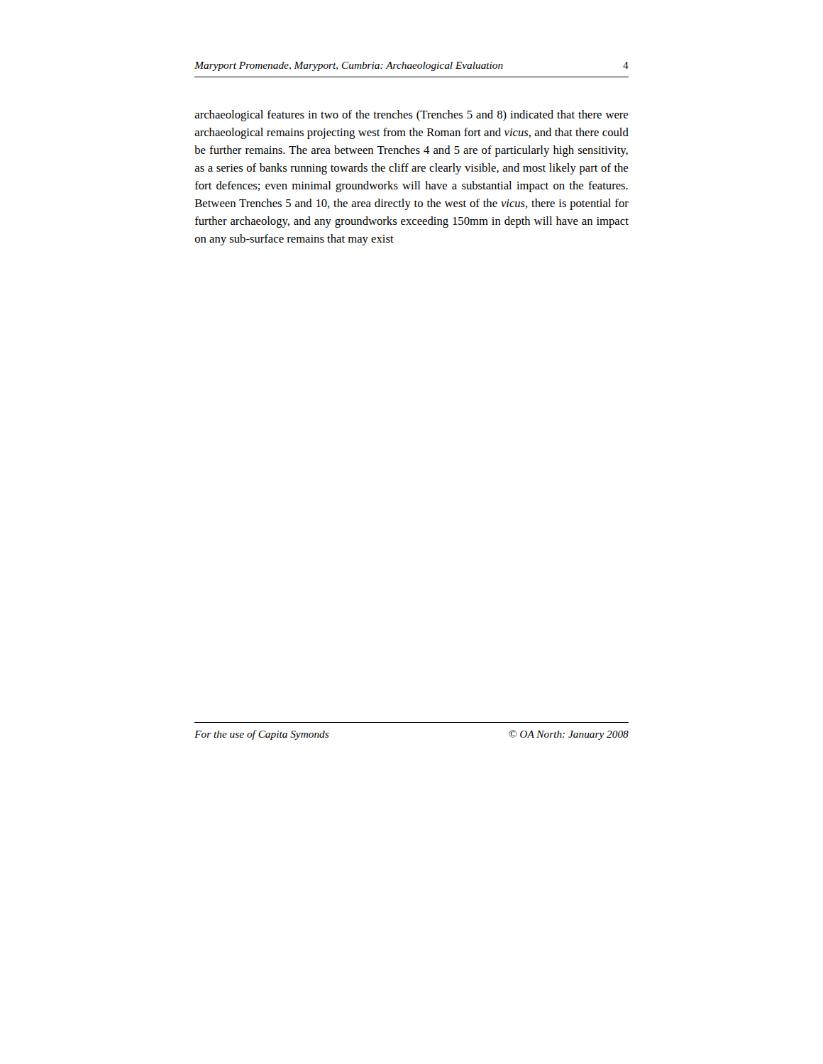Maryport Promenade, Maryport, Cumbria: Archaeological Evaluation 4
archaeological features in two of the trenches (Trenches 5 and 8) indicated that there were archaeological remains projecting west from the Roman fort and vicus, and that there could be further remains. The area between Trenches 4 and 5 are of particularly high sensitivity, as a series of banks running towards the cliff are clearly visible, and most likely part of the fort defences; even minimal groundworks will have a substantial impact on the features. Between Trenches 5 and 10, the area directly to the west of the vicus, there is potential for further archaeology, and any groundworks exceeding 150mm in depth will have an impact on any sub-surface remains that may exist
For the use of Capita Symonds © OA North: January 2008